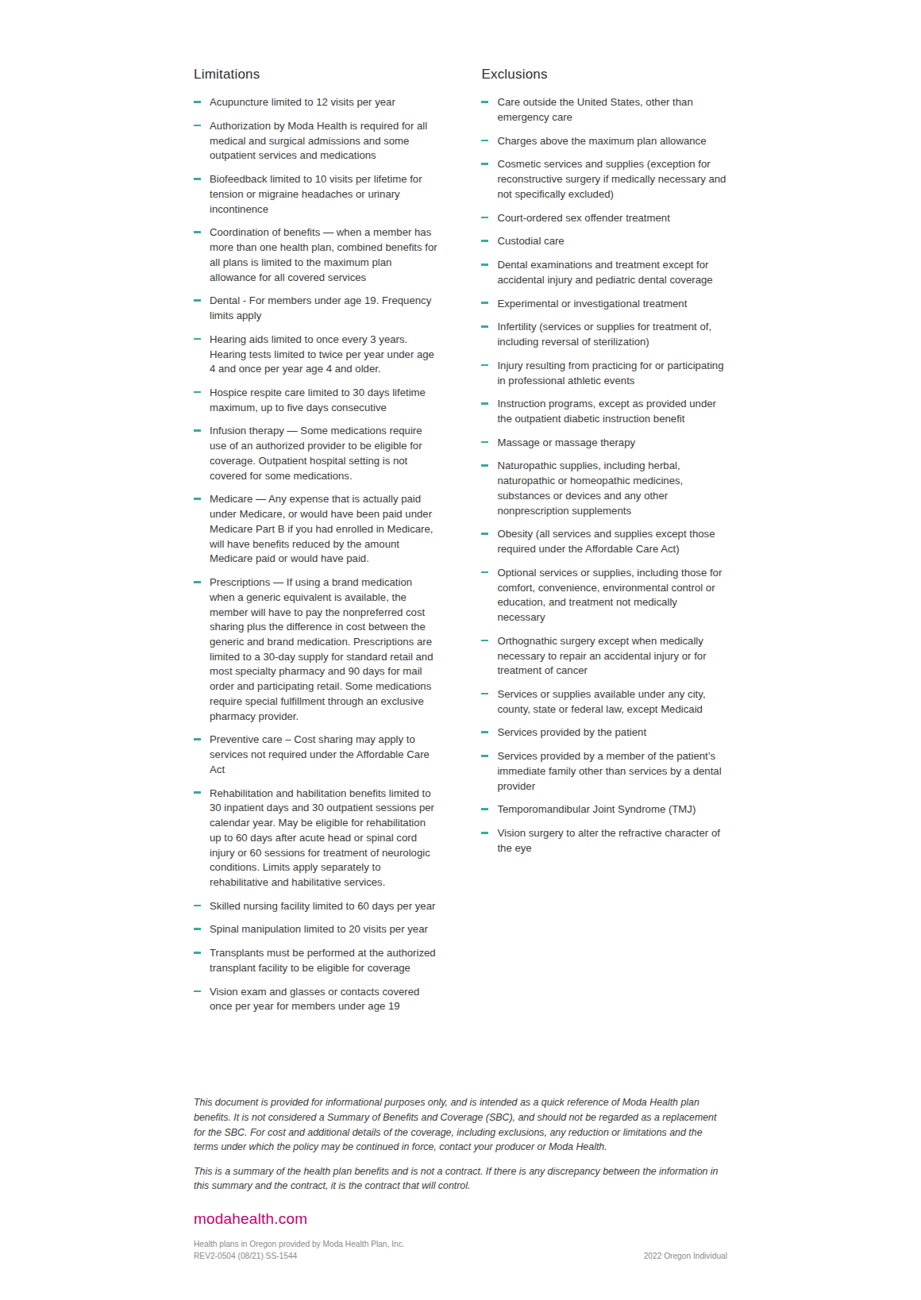Limitations
Acupuncture limited to 12 visits per year
Authorization by Moda Health is required for all medical and surgical admissions and some outpatient services and medications
Biofeedback limited to 10 visits per lifetime for tension or migraine headaches or urinary incontinence
Coordination of benefits — when a member has more than one health plan, combined benefits for all plans is limited to the maximum plan allowance for all covered services
Dental - For members under age 19. Frequency limits apply
Hearing aids limited to once every 3 years. Hearing tests limited to twice per year under age 4 and once per year age 4 and older.
Hospice respite care limited to 30 days lifetime maximum, up to five days consecutive
Infusion therapy — Some medications require use of an authorized provider to be eligible for coverage. Outpatient hospital setting is not covered for some medications.
Medicare — Any expense that is actually paid under Medicare, or would have been paid under Medicare Part B if you had enrolled in Medicare, will have benefits reduced by the amount Medicare paid or would have paid.
Prescriptions — If using a brand medication when a generic equivalent is available, the member will have to pay the nonpreferred cost sharing plus the difference in cost between the generic and brand medication. Prescriptions are limited to a 30-day supply for standard retail and most specialty pharmacy and 90 days for mail order and participating retail. Some medications require special fulfillment through an exclusive pharmacy provider.
Preventive care – Cost sharing may apply to services not required under the Affordable Care Act
Rehabilitation and habilitation benefits limited to 30 inpatient days and 30 outpatient sessions per calendar year. May be eligible for rehabilitation up to 60 days after acute head or spinal cord injury or 60 sessions for treatment of neurologic conditions. Limits apply separately to rehabilitative and habilitative services.
Skilled nursing facility limited to 60 days per year
Spinal manipulation limited to 20 visits per year
Transplants must be performed at the authorized transplant facility to be eligible for coverage
Vision exam and glasses or contacts covered once per year for members under age 19
Exclusions
Care outside the United States, other than emergency care
Charges above the maximum plan allowance
Cosmetic services and supplies (exception for reconstructive surgery if medically necessary and not specifically excluded)
Court-ordered sex offender treatment
Custodial care
Dental examinations and treatment except for accidental injury and pediatric dental coverage
Experimental or investigational treatment
Infertility (services or supplies for treatment of, including reversal of sterilization)
Injury resulting from practicing for or participating in professional athletic events
Instruction programs, except as provided under the outpatient diabetic instruction benefit
Massage or massage therapy
Naturopathic supplies, including herbal, naturopathic or homeopathic medicines, substances or devices and any other nonprescription supplements
Obesity (all services and supplies except those required under the Affordable Care Act)
Optional services or supplies, including those for comfort, convenience, environmental control or education, and treatment not medically necessary
Orthognathic surgery except when medically necessary to repair an accidental injury or for treatment of cancer
Services or supplies available under any city, county, state or federal law, except Medicaid
Services provided by the patient
Services provided by a member of the patient’s immediate family other than services by a dental provider
Temporomandibular Joint Syndrome (TMJ)
Vision surgery to alter the refractive character of the eye
This document is provided for informational purposes only, and is intended as a quick reference of Moda Health plan benefits. It is not considered a Summary of Benefits and Coverage (SBC), and should not be regarded as a replacement for the SBC. For cost and additional details of the coverage, including exclusions, any reduction or limitations and the terms under which the policy may be continued in force, contact your producer or Moda Health.
This is a summary of the health plan benefits and is not a contract. If there is any discrepancy between the information in this summary and the contract, it is the contract that will control.
modahealth.com
Health plans in Oregon provided by Moda Health Plan, Inc.
REV2-0504 (08/21) SS-1544
2022 Oregon Individual